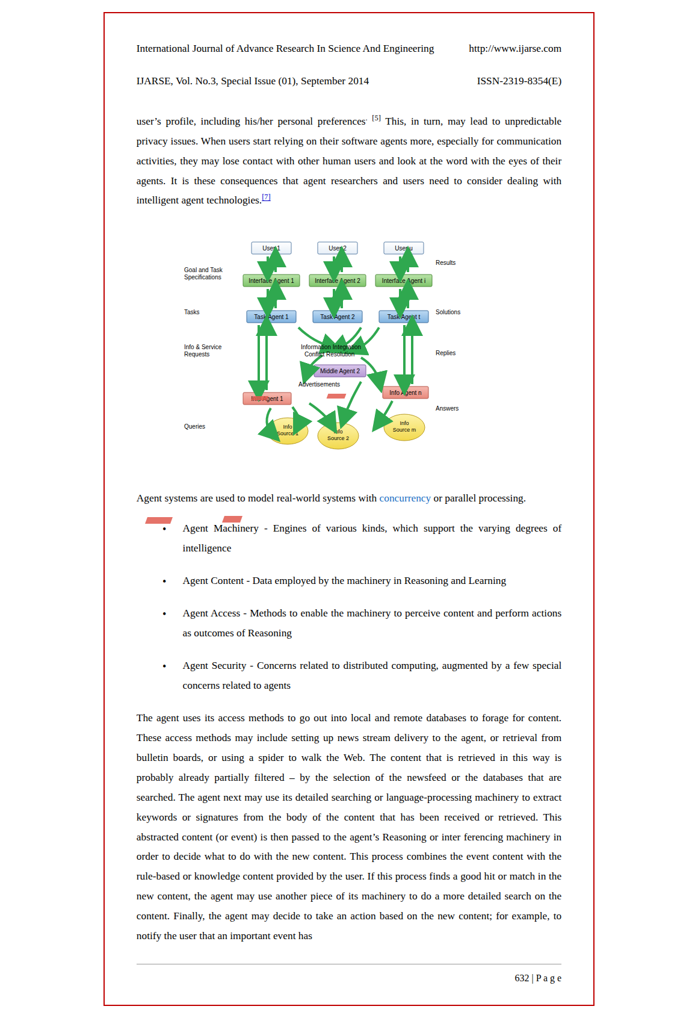International Journal of Advance Research In Science And Engineering http://www.ijarse.com
IJARSE, Vol. No.3, Special Issue (01), September 2014 ISSN-2319-8354(E)
user’s profile, including his/her personal preferences. [5] This, in turn, may lead to unpredictable privacy issues. When users start relying on their software agents more, especially for communication activities, they may lose contact with other human users and look at the word with the eyes of their agents. It is these consequences that agent researchers and users need to consider dealing with intelligent agent technologies.[7]
User 1 User 2 User u Interface Agent 1 Interface Agent 2 Interface Agent i Task Agent 1 Task Agent 2 Task Agent t Middle Agent 2 Info Agent 1 Info Agent n Info Source 1 Info Source 2 Info Source m Goal and Task Specifications Tasks Info & Service Requests Queries Results Solutions Replies Answers Information Integration Conflict Resolution Advertisements
Agent systems are used to model real-world systems with concurrency or parallel processing.
Agent Machinery - Engines of various kinds, which support the varying degrees of intelligence
Agent Content - Data employed by the machinery in Reasoning and Learning
Agent Access - Methods to enable the machinery to perceive content and perform actions as outcomes of Reasoning
Agent Security - Concerns related to distributed computing, augmented by a few special concerns related to agents
The agent uses its access methods to go out into local and remote databases to forage for content. These access methods may include setting up news stream delivery to the agent, or retrieval from bulletin boards, or using a spider to walk the Web. The content that is retrieved in this way is probably already partially filtered – by the selection of the newsfeed or the databases that are searched. The agent next may use its detailed searching or language-processing machinery to extract keywords or signatures from the body of the content that has been received or retrieved. This abstracted content (or event) is then passed to the agent’s Reasoning or inter ferencing machinery in order to decide what to do with the new content. This process combines the event content with the rule-based or knowledge content provided by the user. If this process finds a good hit or match in the new content, the agent may use another piece of its machinery to do a more detailed search on the content. Finally, the agent may decide to take an action based on the new content; for example, to notify the user that an important event has
632 | P a g e